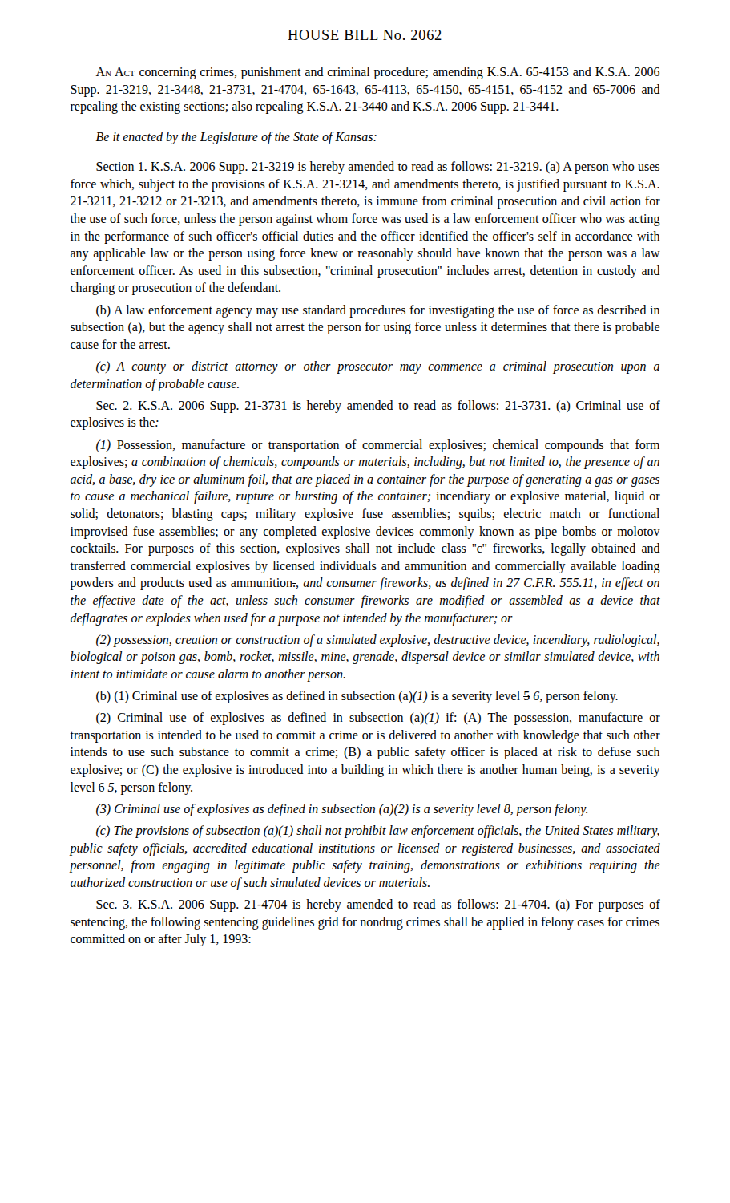HOUSE BILL No. 2062
An Act concerning crimes, punishment and criminal procedure; amending K.S.A. 65-4153 and K.S.A. 2006 Supp. 21-3219, 21-3448, 21-3731, 21-4704, 65-1643, 65-4113, 65-4150, 65-4151, 65-4152 and 65-7006 and repealing the existing sections; also repealing K.S.A. 21-3440 and K.S.A. 2006 Supp. 21-3441.
Be it enacted by the Legislature of the State of Kansas:
Section 1. K.S.A. 2006 Supp. 21-3219 is hereby amended to read as follows: 21-3219. (a) A person who uses force which, subject to the provisions of K.S.A. 21-3214, and amendments thereto, is justified pursuant to K.S.A. 21-3211, 21-3212 or 21-3213, and amendments thereto, is immune from criminal prosecution and civil action for the use of such force, unless the person against whom force was used is a law enforcement officer who was acting in the performance of such officer's official duties and the officer identified the officer's self in accordance with any applicable law or the person using force knew or reasonably should have known that the person was a law enforcement officer. As used in this subsection, ''criminal prosecution'' includes arrest, detention in custody and charging or prosecution of the defendant.
(b) A law enforcement agency may use standard procedures for investigating the use of force as described in subsection (a), but the agency shall not arrest the person for using force unless it determines that there is probable cause for the arrest.
(c) A county or district attorney or other prosecutor may commence a criminal prosecution upon a determination of probable cause.
Sec. 2. K.S.A. 2006 Supp. 21-3731 is hereby amended to read as follows: 21-3731. (a) Criminal use of explosives is the:
(1) Possession, manufacture or transportation of commercial explosives; chemical compounds that form explosives; a combination of chemicals, compounds or materials, including, but not limited to, the presence of an acid, a base, dry ice or aluminum foil, that are placed in a container for the purpose of generating a gas or gases to cause a mechanical failure, rupture or bursting of the container; incendiary or explosive material, liquid or solid; detonators; blasting caps; military explosive fuse assemblies; squibs; electric match or functional improvised fuse assemblies; or any completed explosive devices commonly known as pipe bombs or molotov cocktails. For purposes of this section, explosives shall not include class ''c'' fireworks, legally obtained and transferred commercial explosives by licensed individuals and ammunition and commercially available loading powders and products used as ammunition., and consumer fireworks, as defined in 27 C.F.R. 555.11, in effect on the effective date of the act, unless such consumer fireworks are modified or assembled as a device that deflagrates or explodes when used for a purpose not intended by the manufacturer; or
(2) possession, creation or construction of a simulated explosive, destructive device, incendiary, radiological, biological or poison gas, bomb, rocket, missile, mine, grenade, dispersal device or similar simulated device, with intent to intimidate or cause alarm to another person.
(b) (1) Criminal use of explosives as defined in subsection (a)(1) is a severity level 5 6, person felony.
(2) Criminal use of explosives as defined in subsection (a)(1) if: (A) The possession, manufacture or transportation is intended to be used to commit a crime or is delivered to another with knowledge that such other intends to use such substance to commit a crime; (B) a public safety officer is placed at risk to defuse such explosive; or (C) the explosive is introduced into a building in which there is another human being, is a severity level 6 5, person felony.
(3) Criminal use of explosives as defined in subsection (a)(2) is a severity level 8, person felony.
(c) The provisions of subsection (a)(1) shall not prohibit law enforcement officials, the United States military, public safety officials, accredited educational institutions or licensed or registered businesses, and associated personnel, from engaging in legitimate public safety training, demonstrations or exhibitions requiring the authorized construction or use of such simulated devices or materials.
Sec. 3. K.S.A. 2006 Supp. 21-4704 is hereby amended to read as follows: 21-4704. (a) For purposes of sentencing, the following sentencing guidelines grid for nondrug crimes shall be applied in felony cases for crimes committed on or after July 1, 1993: